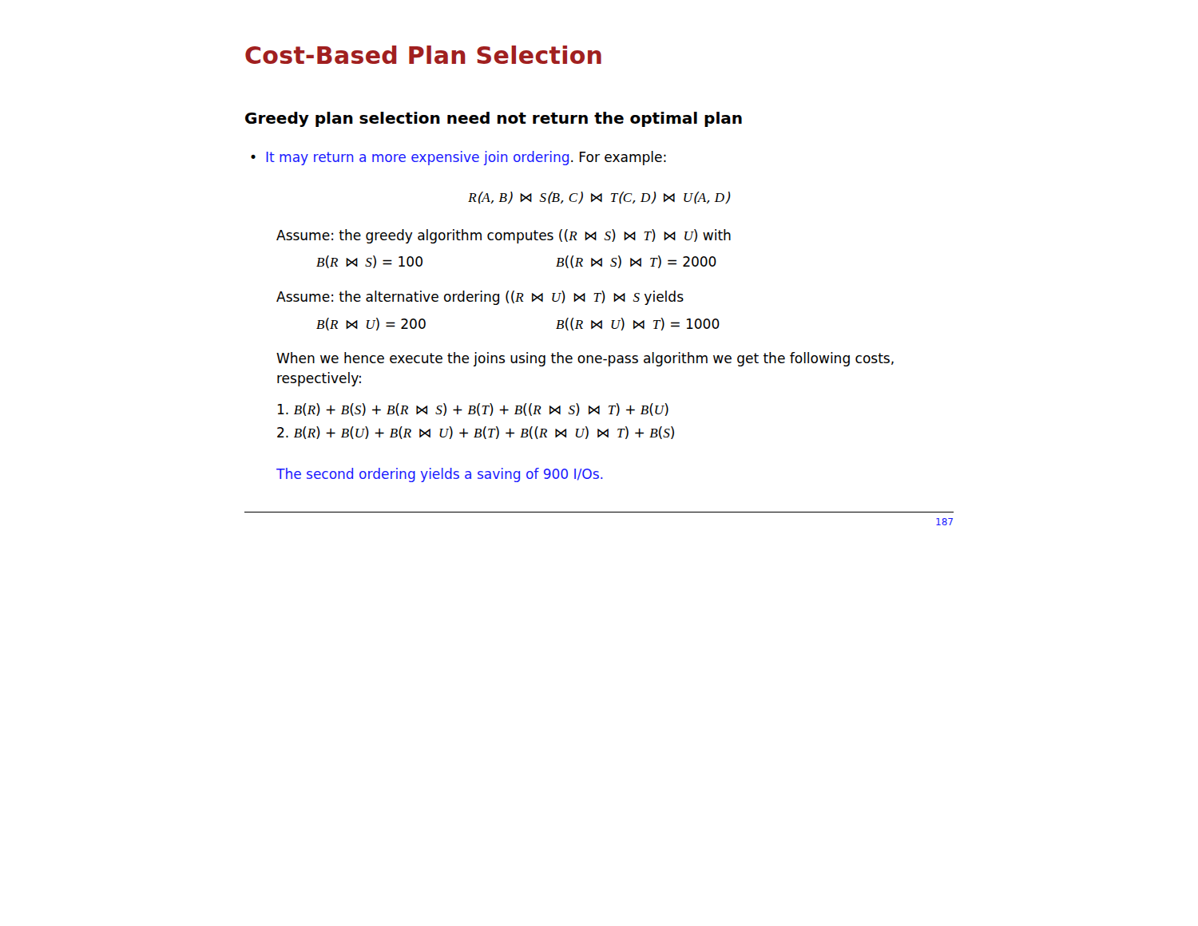Cost-Based Plan Selection
Greedy plan selection need not return the optimal plan
It may return a more expensive join ordering. For example:
R(A, B) ⋈ S(B, C) ⋈ T(C, D) ⋈ U(A, D)
Assume: the greedy algorithm computes ((R ⋈ S) ⋈ T) ⋈ U) with
B(R ⋈ S) = 100 B((R ⋈ S) ⋈ T) = 2000
Assume: the alternative ordering ((R ⋈ U) ⋈ T) ⋈ S yields
B(R ⋈ U) = 200 B((R ⋈ U) ⋈ T) = 1000
When we hence execute the joins using the one-pass algorithm we get the following costs, respectively:
1. B(R) + B(S) + B(R ⋈ S) + B(T) + B((R ⋈ S) ⋈ T) + B(U)
2. B(R) + B(U) + B(R ⋈ U) + B(T) + B((R ⋈ U) ⋈ T) + B(S)
The second ordering yields a saving of 900 I/Os.
187